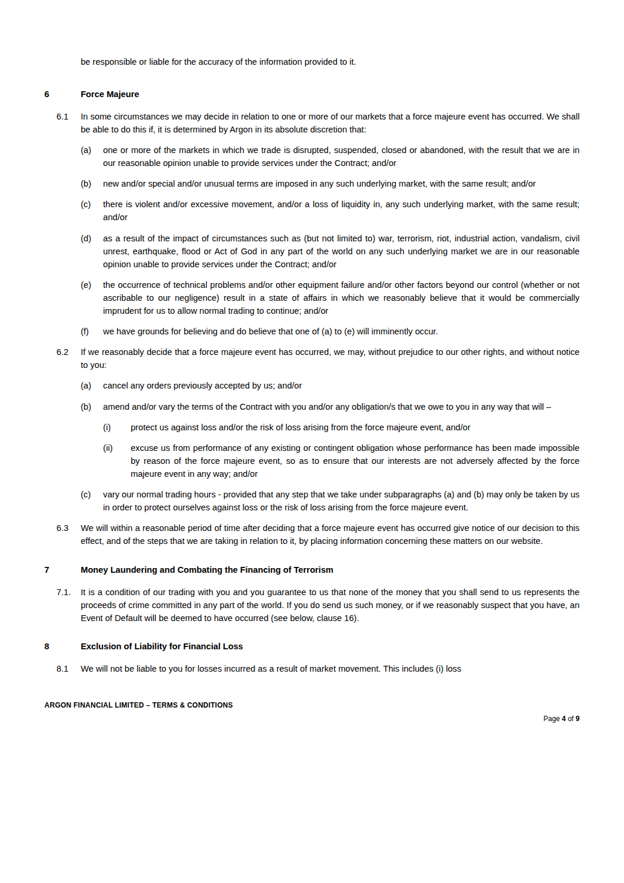be responsible or liable for the accuracy of the information provided to it.
6 Force Majeure
6.1 In some circumstances we may decide in relation to one or more of our markets that a force majeure event has occurred. We shall be able to do this if, it is determined by Argon in its absolute discretion that:
(a) one or more of the markets in which we trade is disrupted, suspended, closed or abandoned, with the result that we are in our reasonable opinion unable to provide services under the Contract; and/or
(b) new and/or special and/or unusual terms are imposed in any such underlying market, with the same result; and/or
(c) there is violent and/or excessive movement, and/or a loss of liquidity in, any such underlying market, with the same result; and/or
(d) as a result of the impact of circumstances such as (but not limited to) war, terrorism, riot, industrial action, vandalism, civil unrest, earthquake, flood or Act of God in any part of the world on any such underlying market we are in our reasonable opinion unable to provide services under the Contract; and/or
(e) the occurrence of technical problems and/or other equipment failure and/or other factors beyond our control (whether or not ascribable to our negligence) result in a state of affairs in which we reasonably believe that it would be commercially imprudent for us to allow normal trading to continue; and/or
(f) we have grounds for believing and do believe that one of (a) to (e) will imminently occur.
6.2 If we reasonably decide that a force majeure event has occurred, we may, without prejudice to our other rights, and without notice to you:
(a) cancel any orders previously accepted by us; and/or
(b) amend and/or vary the terms of the Contract with you and/or any obligation/s that we owe to you in any way that will –
(i) protect us against loss and/or the risk of loss arising from the force majeure event, and/or
(ii) excuse us from performance of any existing or contingent obligation whose performance has been made impossible by reason of the force majeure event, so as to ensure that our interests are not adversely affected by the force majeure event in any way; and/or
(c) vary our normal trading hours - provided that any step that we take under subparagraphs (a) and (b) may only be taken by us in order to protect ourselves against loss or the risk of loss arising from the force majeure event.
6.3 We will within a reasonable period of time after deciding that a force majeure event has occurred give notice of our decision to this effect, and of the steps that we are taking in relation to it, by placing information concerning these matters on our website.
7 Money Laundering and Combating the Financing of Terrorism
7.1. It is a condition of our trading with you and you guarantee to us that none of the money that you shall send to us represents the proceeds of crime committed in any part of the world. If you do send us such money, or if we reasonably suspect that you have, an Event of Default will be deemed to have occurred (see below, clause 16).
8 Exclusion of Liability for Financial Loss
8.1 We will not be liable to you for losses incurred as a result of market movement. This includes (i) loss
ARGON FINANCIAL LIMITED – TERMS & CONDITIONS
Page 4 of 9